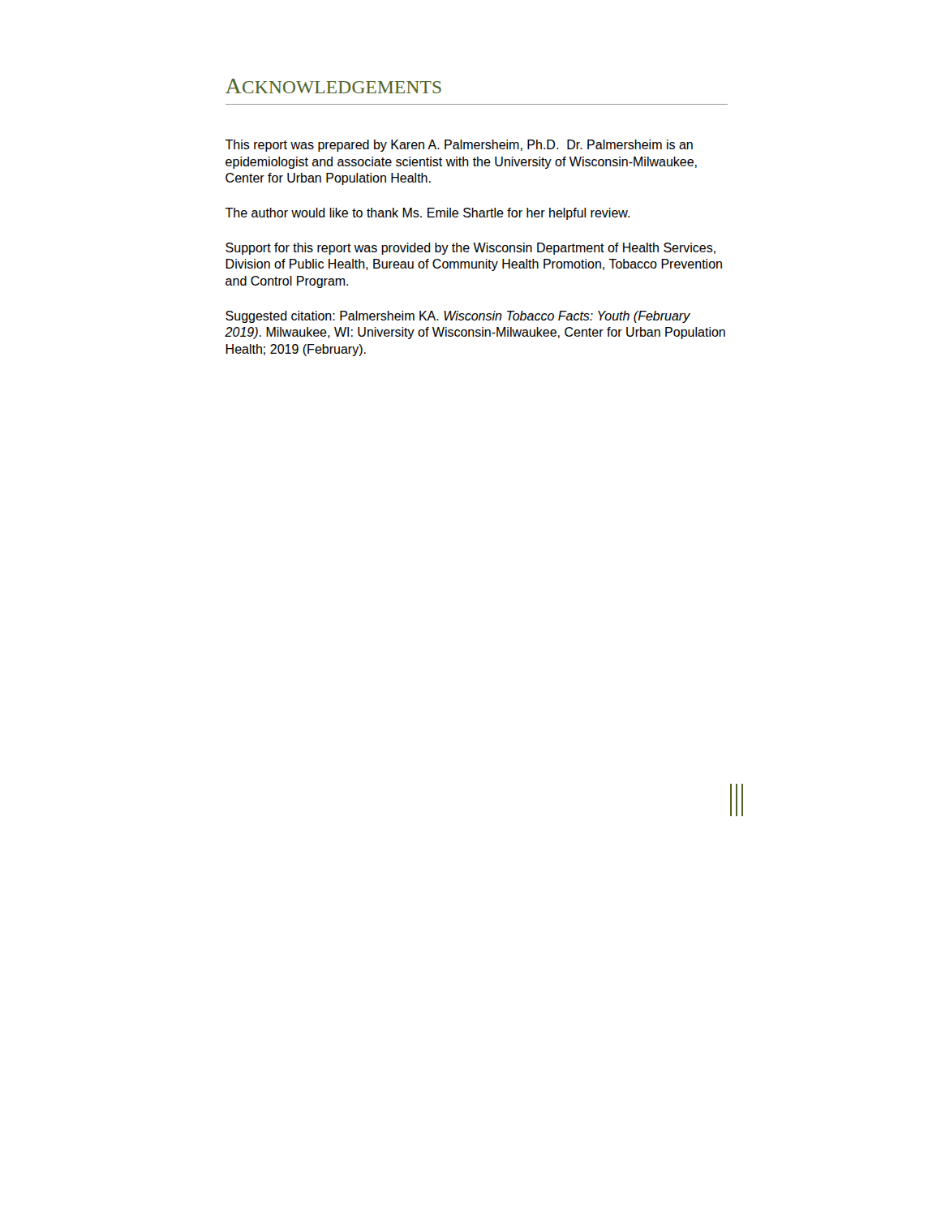ACKNOWLEDGEMENTS
This report was prepared by Karen A. Palmersheim, Ph.D. Dr. Palmersheim is an epidemiologist and associate scientist with the University of Wisconsin-Milwaukee, Center for Urban Population Health.
The author would like to thank Ms. Emile Shartle for her helpful review.
Support for this report was provided by the Wisconsin Department of Health Services, Division of Public Health, Bureau of Community Health Promotion, Tobacco Prevention and Control Program.
Suggested citation: Palmersheim KA. Wisconsin Tobacco Facts: Youth (February 2019). Milwaukee, WI: University of Wisconsin-Milwaukee, Center for Urban Population Health; 2019 (February).